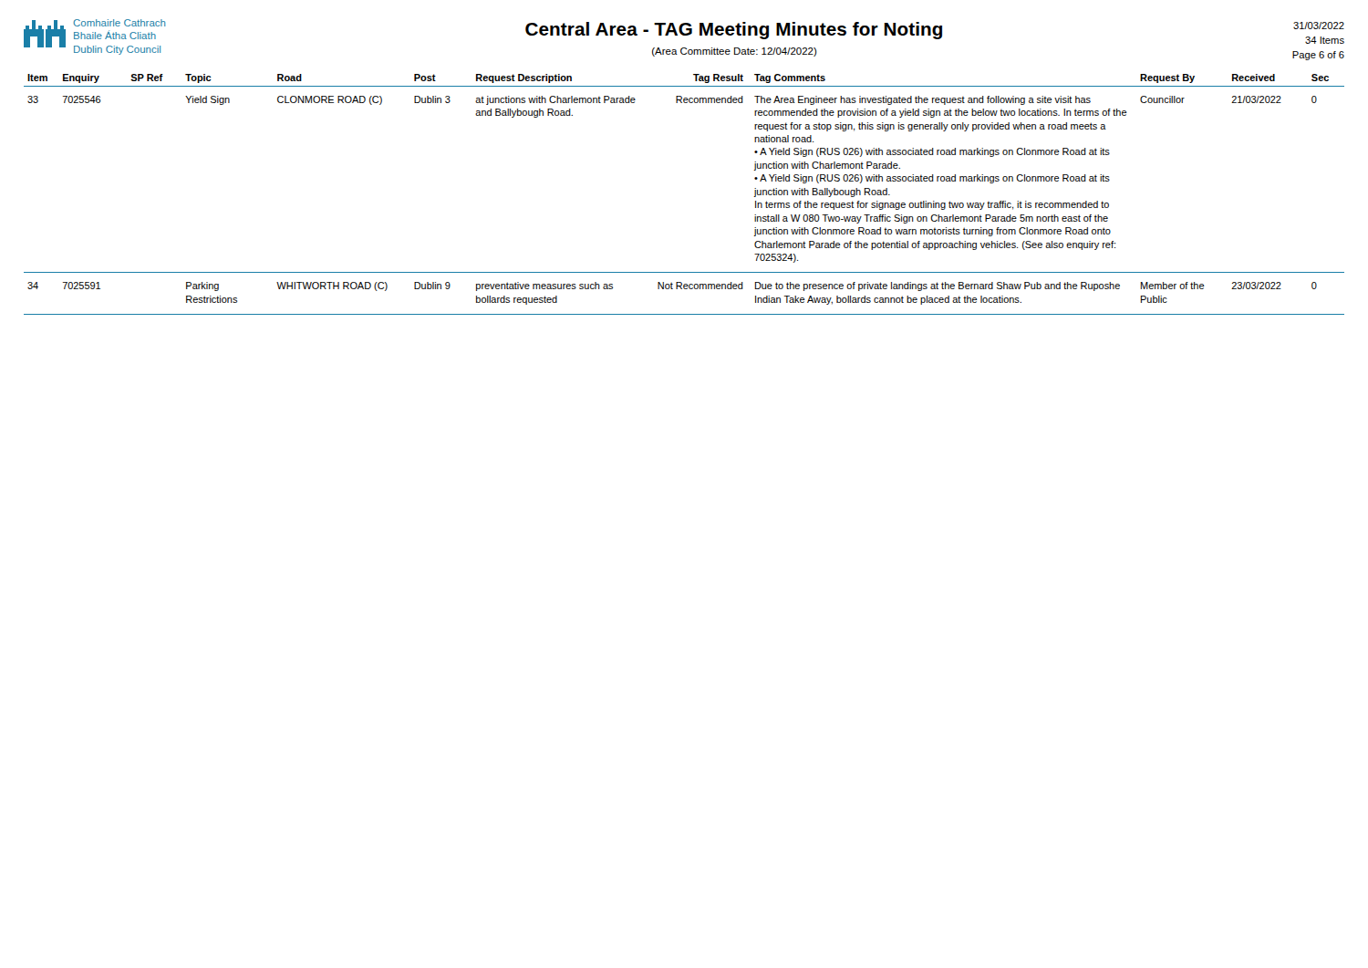Comhairle Cathrach
Bhaile Átha Cliath
Dublin City Council
Central Area - TAG Meeting Minutes for Noting
(Area Committee Date: 12/04/2022)
31/03/2022
34 Items
Page 6 of 6
| Item | Enquiry | SP Ref | Topic | Road | Post | Request Description | Tag Result | Tag Comments | Request By | Received | Sec |
| --- | --- | --- | --- | --- | --- | --- | --- | --- | --- | --- | --- |
| 33 | 7025546 | | Yield Sign | CLONMORE ROAD (C) | Dublin 3 | at junctions with Charlemont Parade and Ballybough Road. | Recommended | The Area Engineer has investigated the request and following a site visit has recommended the provision of a yield sign at the below two locations. In terms of the request for a stop sign, this sign is generally only provided when a road meets a national road. • A Yield Sign (RUS 026) with associated road markings on Clonmore Road at its junction with Charlemont Parade. • A Yield Sign (RUS 026) with associated road markings on Clonmore Road at its junction with Ballybough Road. In terms of the request for signage outlining two way traffic, it is recommended to install a W 080 Two-way Traffic Sign on Charlemont Parade 5m north east of the junction with Clonmore Road to warn motorists turning from Clonmore Road onto Charlemont Parade of the potential of approaching vehicles. (See also enquiry ref: 7025324). | Councillor | 21/03/2022 | 0 |
| 34 | 7025591 | | Parking Restrictions | WHITWORTH ROAD (C) | Dublin 9 | preventative measures such as bollards requested | Not Recommended | Due to the presence of private landings at the Bernard Shaw Pub and the Ruposhe Indian Take Away, bollards cannot be placed at the locations. | Member of the Public | 23/03/2022 | 0 |